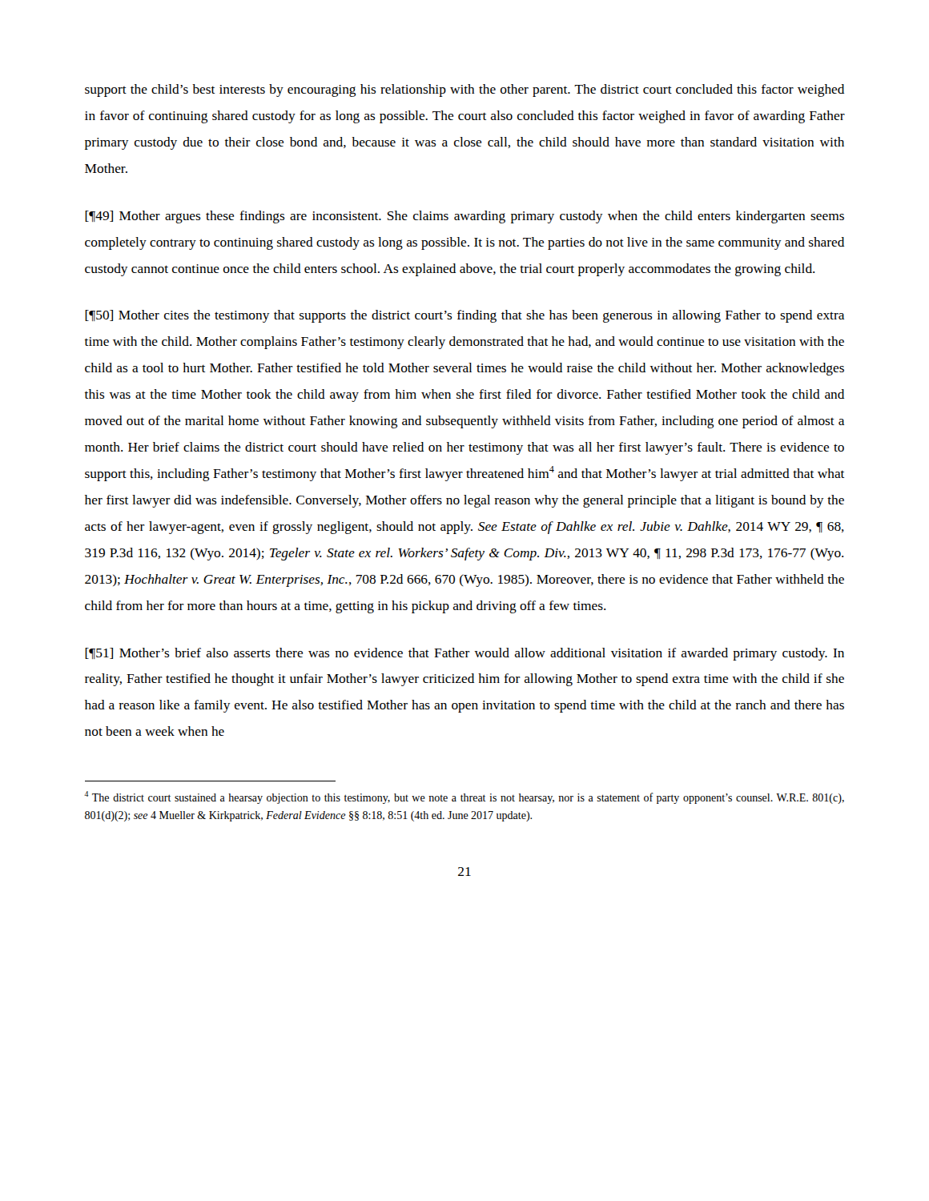support the child’s best interests by encouraging his relationship with the other parent. The district court concluded this factor weighed in favor of continuing shared custody for as long as possible. The court also concluded this factor weighed in favor of awarding Father primary custody due to their close bond and, because it was a close call, the child should have more than standard visitation with Mother.
[¶49] Mother argues these findings are inconsistent. She claims awarding primary custody when the child enters kindergarten seems completely contrary to continuing shared custody as long as possible. It is not. The parties do not live in the same community and shared custody cannot continue once the child enters school. As explained above, the trial court properly accommodates the growing child.
[¶50] Mother cites the testimony that supports the district court’s finding that she has been generous in allowing Father to spend extra time with the child. Mother complains Father’s testimony clearly demonstrated that he had, and would continue to use visitation with the child as a tool to hurt Mother. Father testified he told Mother several times he would raise the child without her. Mother acknowledges this was at the time Mother took the child away from him when she first filed for divorce. Father testified Mother took the child and moved out of the marital home without Father knowing and subsequently withheld visits from Father, including one period of almost a month. Her brief claims the district court should have relied on her testimony that was all her first lawyer’s fault. There is evidence to support this, including Father’s testimony that Mother’s first lawyer threatened him4 and that Mother’s lawyer at trial admitted that what her first lawyer did was indefensible. Conversely, Mother offers no legal reason why the general principle that a litigant is bound by the acts of her lawyer-agent, even if grossly negligent, should not apply. See Estate of Dahlke ex rel. Jubie v. Dahlke, 2014 WY 29, ¶ 68, 319 P.3d 116, 132 (Wyo. 2014); Tegeler v. State ex rel. Workers’ Safety & Comp. Div., 2013 WY 40, ¶ 11, 298 P.3d 173, 176-77 (Wyo. 2013); Hochhalter v. Great W. Enterprises, Inc., 708 P.2d 666, 670 (Wyo. 1985). Moreover, there is no evidence that Father withheld the child from her for more than hours at a time, getting in his pickup and driving off a few times.
[¶51] Mother’s brief also asserts there was no evidence that Father would allow additional visitation if awarded primary custody. In reality, Father testified he thought it unfair Mother’s lawyer criticized him for allowing Mother to spend extra time with the child if she had a reason like a family event. He also testified Mother has an open invitation to spend time with the child at the ranch and there has not been a week when he
4 The district court sustained a hearsay objection to this testimony, but we note a threat is not hearsay, nor is a statement of party opponent’s counsel. W.R.E. 801(c), 801(d)(2); see 4 Mueller & Kirkpatrick, Federal Evidence §§ 8:18, 8:51 (4th ed. June 2017 update).
21